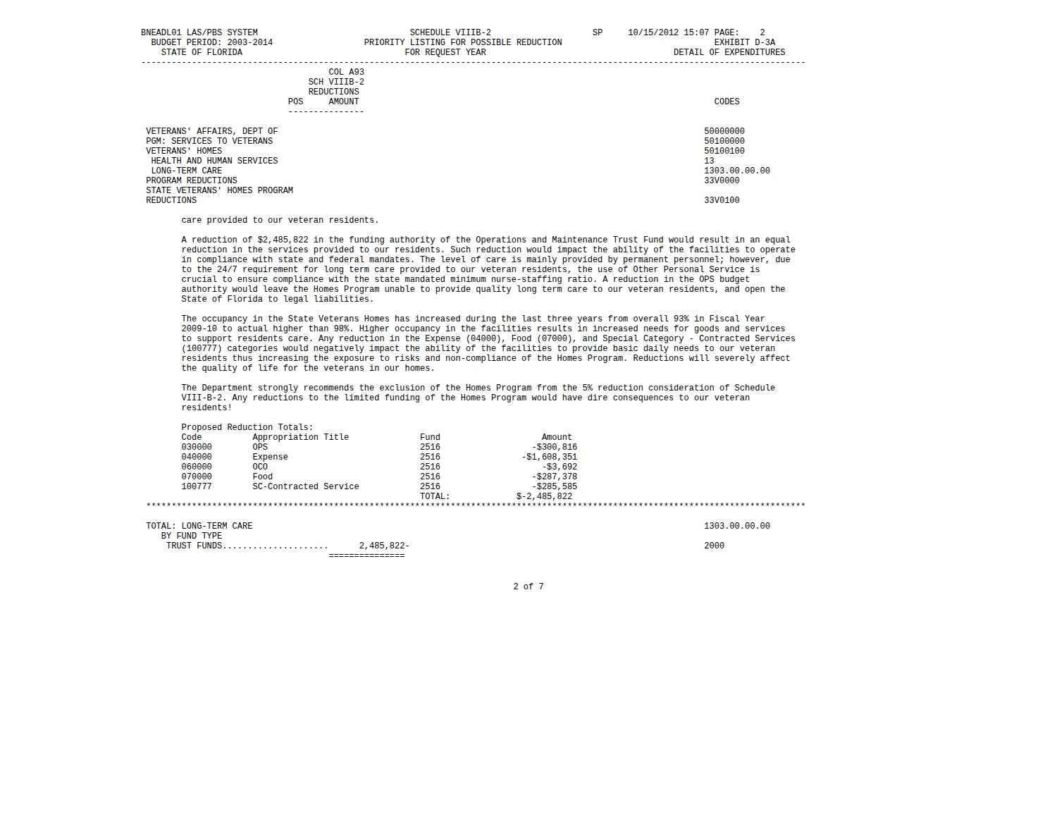BNEADL01 LAS/PBS SYSTEM                              SCHEDULE VIIIB-2                    SP     10/15/2012 15:07 PAGE:    2
  BUDGET PERIOD: 2003-2014                  PRIORITY LISTING FOR POSSIBLE REDUCTION                              EXHIBIT D-3A
    STATE OF FLORIDA                                FOR REQUEST YEAR                                     DETAIL OF EXPENDITURES
-----------------------------------------------------------------------------------------------------------------------------------
                                     COL A93
                                 SCH VIIIB-2
                                 REDUCTIONS
                             POS     AMOUNT                                                                      CODES
                             ---------------

 VETERANS' AFFAIRS, DEPT OF                                                                                    50000000
 PGM: SERVICES TO VETERANS                                                                                     50100000
 VETERANS' HOMES                                                                                               50100100
  HEALTH AND HUMAN SERVICES                                                                                    13
  LONG-TERM CARE                                                                                               1303.00.00.00
 PROGRAM REDUCTIONS                                                                                            33V0000
 STATE VETERANS' HOMES PROGRAM
 REDUCTIONS                                                                                                    33V0100

        care provided to our veteran residents.

        A reduction of $2,485,822 in the funding authority of the Operations and Maintenance Trust Fund would result in an equal
        reduction in the services provided to our residents. Such reduction would impact the ability of the facilities to operate
        in compliance with state and federal mandates. The level of care is mainly provided by permanent personnel; however, due
        to the 24/7 requirement for long term care provided to our veteran residents, the use of Other Personal Service is
        crucial to ensure compliance with the state mandated minimum nurse-staffing ratio. A reduction in the OPS budget
        authority would leave the Homes Program unable to provide quality long term care to our veteran residents, and open the
        State of Florida to legal liabilities.

        The occupancy in the State Veterans Homes has increased during the last three years from overall 93% in Fiscal Year
        2009-10 to actual higher than 98%. Higher occupancy in the facilities results in increased needs for goods and services
        to support residents care. Any reduction in the Expense (04000), Food (07000), and Special Category - Contracted Services
        (100777) categories would negatively impact the ability of the facilities to provide basic daily needs to our veteran
        residents thus increasing the exposure to risks and non-compliance of the Homes Program. Reductions will severely affect
        the quality of life for the veterans in our homes.

        The Department strongly recommends the exclusion of the Homes Program from the 5% reduction consideration of Schedule
        VIII-B-2. Any reductions to the limited funding of the Homes Program would have dire consequences to our veteran
        residents!

        Proposed Reduction Totals:
        Code          Appropriation Title              Fund                    Amount
        030000        OPS                              2516                  -$300,816
        040000        Expense                          2516                -$1,608,351
        060000        OCO                              2516                    -$3,692
        070000        Food                             2516                  -$287,378
        100777        SC-Contracted Service            2516                  -$285,585
                                                       TOTAL:             $-2,485,822
 **********************************************************************************************************************************

 TOTAL: LONG-TERM CARE                                                                                         1303.00.00.00
    BY FUND TYPE
     TRUST FUNDS.....................      2,485,822-                                                          2000
                                     ===============
2 of 7